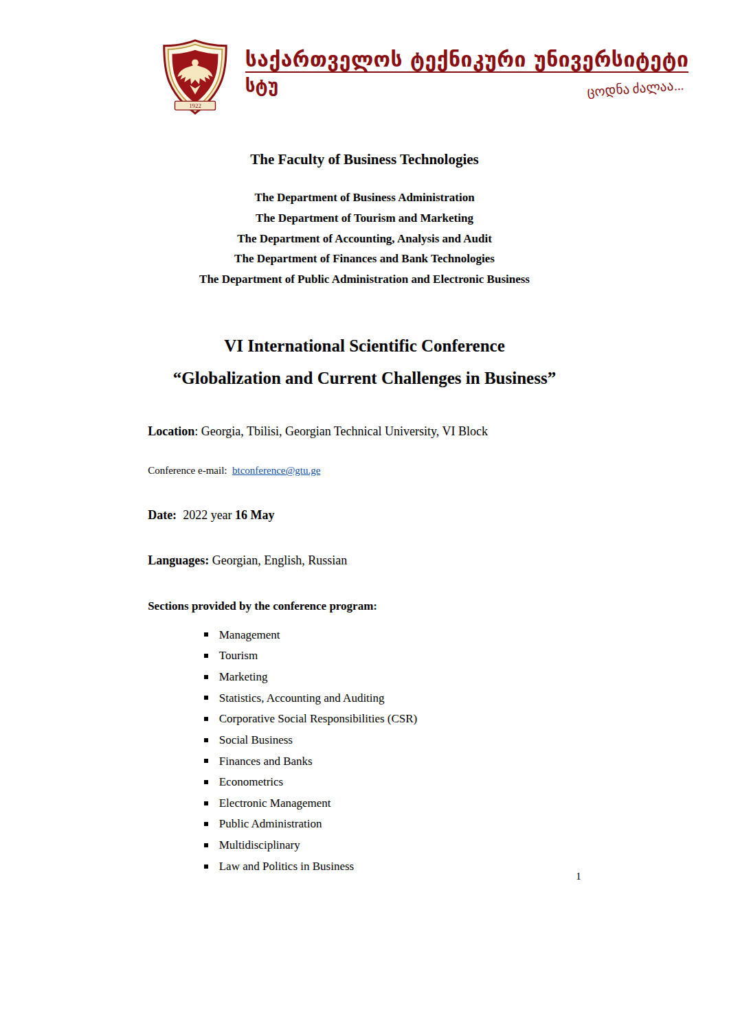1922
საქართველოს ტექნიკური უნივერსიტეტი
სტუ
ცოდნა ძალაა...
The Faculty of Business Technologies
The Department of Business Administration
The Department of Tourism and Marketing
The Department of Accounting, Analysis and Audit
The Department of Finances and Bank Technologies
The Department of Public Administration and Electronic Business
VI International Scientific Conference “Globalization and Current Challenges in Business”
Location: Georgia, Tbilisi, Georgian Technical University, VI Block
Conference e-mail: btconference@gtu.ge
Date: 2022 year 16 May
Languages: Georgian, English, Russian
Sections provided by the conference program:
Management
Tourism
Marketing
Statistics, Accounting and Auditing
Corporative Social Responsibilities (CSR)
Social Business
Finances and Banks
Econometrics
Electronic Management
Public Administration
Multidisciplinary
Law and Politics in Business
1